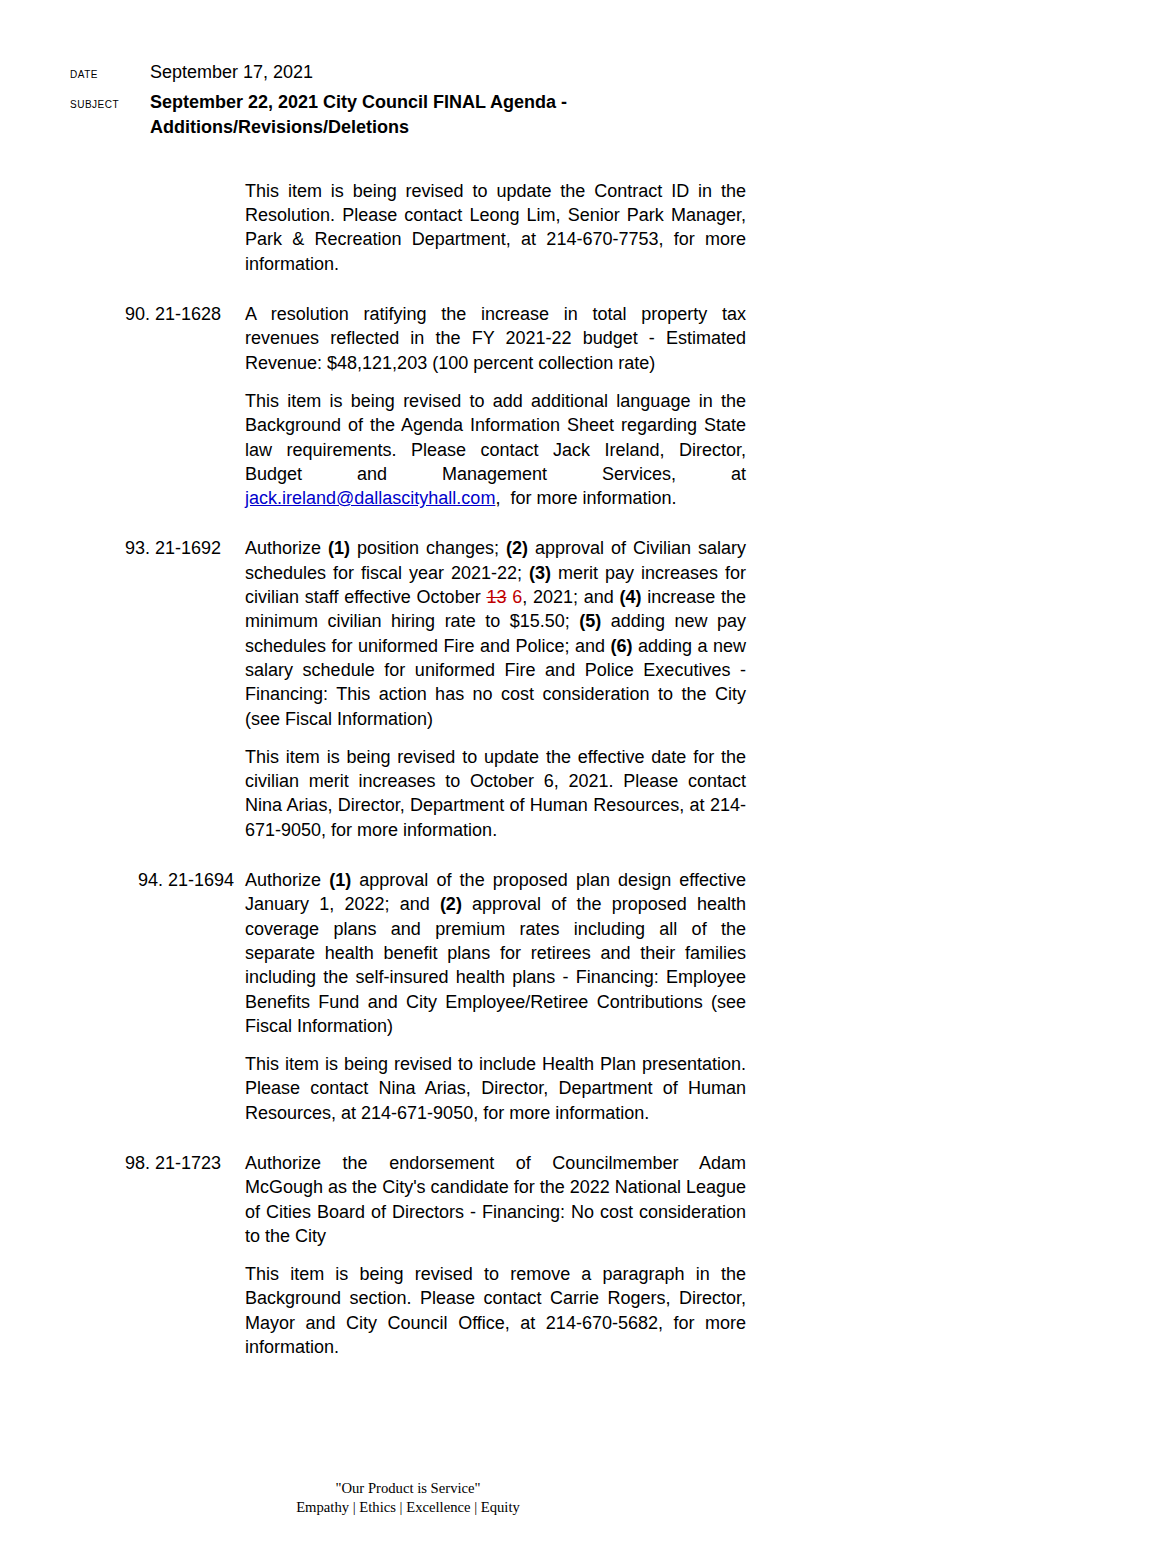Date September 17, 2021
Subject September 22, 2021 City Council FINAL Agenda - Additions/Revisions/Deletions
This item is being revised to update the Contract ID in the Resolution. Please contact Leong Lim, Senior Park Manager, Park & Recreation Department, at 214-670-7753, for more information.
90. 21-1628
A resolution ratifying the increase in total property tax revenues reflected in the FY 2021-22 budget - Estimated Revenue: $48,121,203 (100 percent collection rate)
This item is being revised to add additional language in the Background of the Agenda Information Sheet regarding State law requirements. Please contact Jack Ireland, Director, Budget and Management Services, at jack.ireland@dallascityhall.com, for more information.
93. 21-1692
Authorize (1) position changes; (2) approval of Civilian salary schedules for fiscal year 2021-22; (3) merit pay increases for civilian staff effective October 13 6, 2021; and (4) increase the minimum civilian hiring rate to $15.50; (5) adding new pay schedules for uniformed Fire and Police; and (6) adding a new salary schedule for uniformed Fire and Police Executives - Financing: This action has no cost consideration to the City (see Fiscal Information)
This item is being revised to update the effective date for the civilian merit increases to October 6, 2021. Please contact Nina Arias, Director, Department of Human Resources, at 214-671-9050, for more information.
94. 21-1694
Authorize (1) approval of the proposed plan design effective January 1, 2022; and (2) approval of the proposed health coverage plans and premium rates including all of the separate health benefit plans for retirees and their families including the self-insured health plans - Financing: Employee Benefits Fund and City Employee/Retiree Contributions (see Fiscal Information)
This item is being revised to include Health Plan presentation. Please contact Nina Arias, Director, Department of Human Resources, at 214-671-9050, for more information.
98. 21-1723
Authorize the endorsement of Councilmember Adam McGough as the City's candidate for the 2022 National League of Cities Board of Directors - Financing: No cost consideration to the City
This item is being revised to remove a paragraph in the Background section. Please contact Carrie Rogers, Director, Mayor and City Council Office, at 214-670-5682, for more information.
"Our Product is Service"
Empathy | Ethics | Excellence | Equity